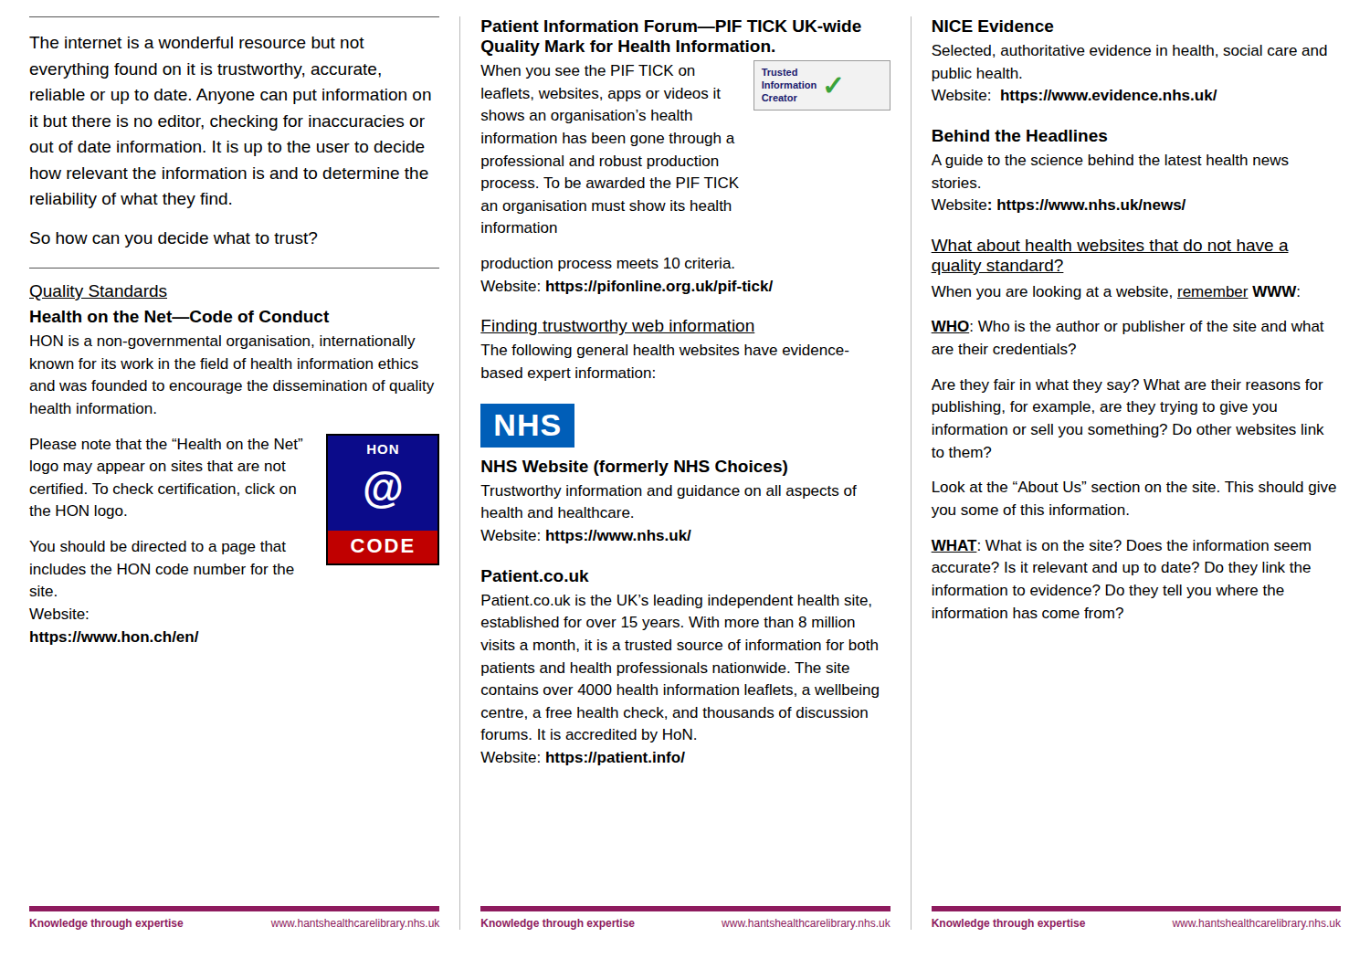The internet is a wonderful resource but not everything found on it is trustworthy, accurate, reliable or up to date. Anyone can put information on it but there is no editor, checking for inaccuracies or out of date information. It is up to the user to decide how relevant the information is and to determine the reliability of what they find.
So how can you decide what to trust?
Quality Standards
Health on the Net—Code of Conduct
HON is a non-governmental organisation, internationally known for its work in the field of health information ethics and was founded to encourage the dissemination of quality health information.
Please note that the “Health on the Net” logo may appear on sites that are not certified. To check certification, click on the HON logo.
You should be directed to a page that includes the HON code number for the site.
Website:
https://www.hon.ch/en/
HON
@
CODE
Knowledge through expertise www.hantshealthcarelibrary.nhs.uk
Patient Information Forum—PIF TICK UK-wide Quality Mark for Health Information.
When you see the PIF TICK on leaflets, websites, apps or videos it shows an organisation’s health information has been gone through a professional and robust production process. To be awarded the PIF TICK an organisation must show its health information
Trusted
Information
Creator
✓
production process meets 10 criteria.
Website: https://pifonline.org.uk/pif-tick/
Finding trustworthy web information
The following general health websites have evidence-based expert information:
NHS
NHS Website (formerly NHS Choices)
Trustworthy information and guidance on all aspects of health and healthcare.
Website: https://www.nhs.uk/
Patient.co.uk
Patient.co.uk is the UK’s leading independent health site, established for over 15 years. With more than 8 million visits a month, it is a trusted source of information for both patients and health professionals nationwide. The site contains over 4000 health information leaflets, a wellbeing centre, a free health check, and thousands of discussion forums. It is accredited by HoN.
Website: https://patient.info/
Knowledge through expertise www.hantshealthcarelibrary.nhs.uk
NICE Evidence
Selected, authoritative evidence in health, social care and public health.
Website: https://www.evidence.nhs.uk/
Behind the Headlines
A guide to the science behind the latest health news stories.
Website: https://www.nhs.uk/news/
What about health websites that do not have a quality standard?
When you are looking at a website, remember WWW:
WHO: Who is the author or publisher of the site and what are their credentials?
Are they fair in what they say? What are their reasons for publishing, for example, are they trying to give you information or sell you something? Do other websites link to them?
Look at the “About Us” section on the site. This should give you some of this information.
WHAT: What is on the site? Does the information seem accurate? Is it relevant and up to date? Do they link the information to evidence? Do they tell you where the information has come from?
Knowledge through expertise www.hantshealthcarelibrary.nhs.uk